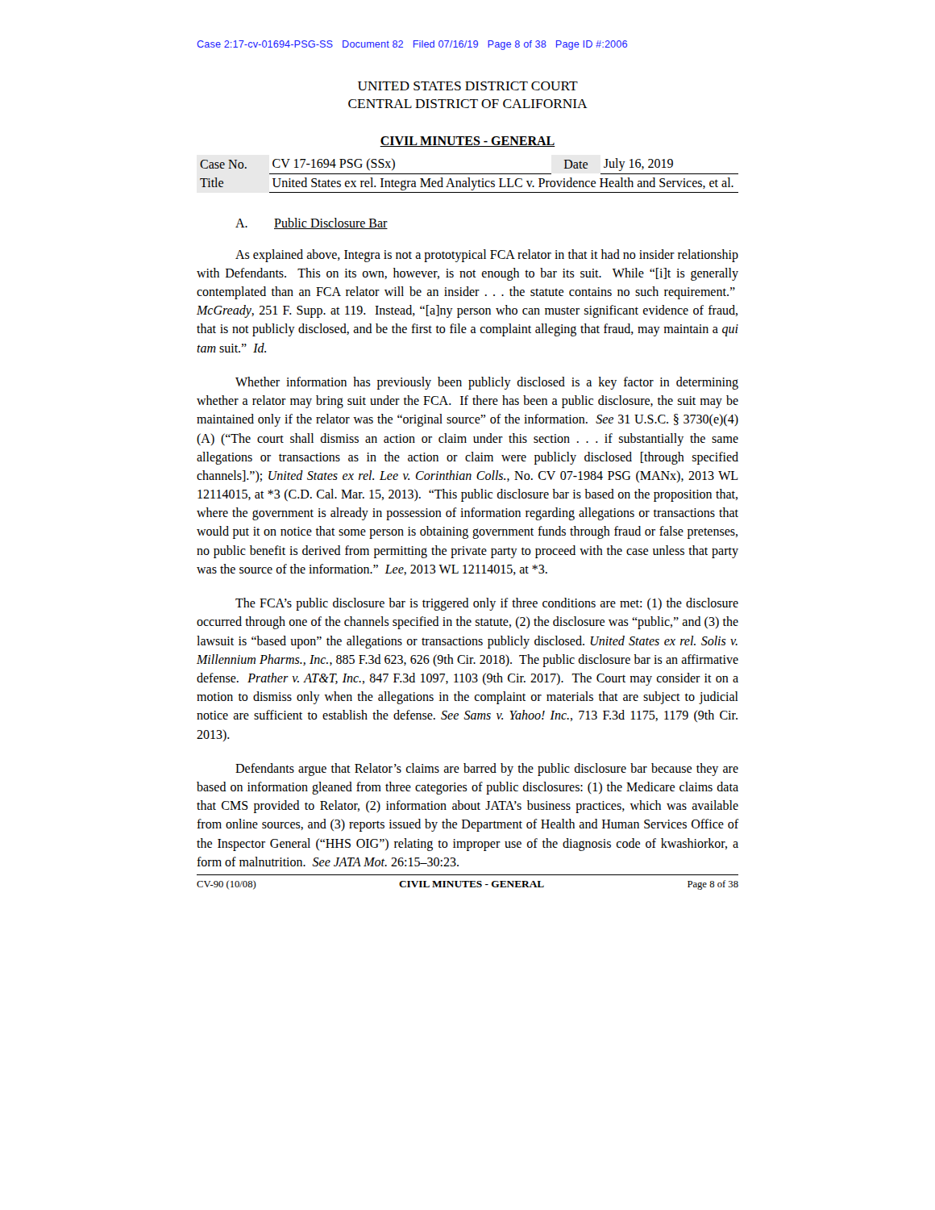Case 2:17-cv-01694-PSG-SS Document 82 Filed 07/16/19 Page 8 of 38 Page ID #:2006
UNITED STATES DISTRICT COURT
CENTRAL DISTRICT OF CALIFORNIA
CIVIL MINUTES - GENERAL
| Case No. | CV 17-1694 PSG (SSx) | Date | July 16, 2019 |
| Title | United States ex rel. Integra Med Analytics LLC v. Providence Health and Services, et al. |
A. Public Disclosure Bar
As explained above, Integra is not a prototypical FCA relator in that it had no insider relationship with Defendants. This on its own, however, is not enough to bar its suit. While “[i]t is generally contemplated than an FCA relator will be an insider . . . the statute contains no such requirement.” McGready, 251 F. Supp. at 119. Instead, “[a]ny person who can muster significant evidence of fraud, that is not publicly disclosed, and be the first to file a complaint alleging that fraud, may maintain a qui tam suit.” Id.
Whether information has previously been publicly disclosed is a key factor in determining whether a relator may bring suit under the FCA. If there has been a public disclosure, the suit may be maintained only if the relator was the “original source” of the information. See 31 U.S.C. § 3730(e)(4)(A) (“The court shall dismiss an action or claim under this section . . . if substantially the same allegations or transactions as in the action or claim were publicly disclosed [through specified channels].”); United States ex rel. Lee v. Corinthian Colls., No. CV 07-1984 PSG (MANx), 2013 WL 12114015, at *3 (C.D. Cal. Mar. 15, 2013). “This public disclosure bar is based on the proposition that, where the government is already in possession of information regarding allegations or transactions that would put it on notice that some person is obtaining government funds through fraud or false pretenses, no public benefit is derived from permitting the private party to proceed with the case unless that party was the source of the information.” Lee, 2013 WL 12114015, at *3.
The FCA’s public disclosure bar is triggered only if three conditions are met: (1) the disclosure occurred through one of the channels specified in the statute, (2) the disclosure was “public,” and (3) the lawsuit is “based upon” the allegations or transactions publicly disclosed. United States ex rel. Solis v. Millennium Pharms., Inc., 885 F.3d 623, 626 (9th Cir. 2018). The public disclosure bar is an affirmative defense. Prather v. AT&T, Inc., 847 F.3d 1097, 1103 (9th Cir. 2017). The Court may consider it on a motion to dismiss only when the allegations in the complaint or materials that are subject to judicial notice are sufficient to establish the defense. See Sams v. Yahoo! Inc., 713 F.3d 1175, 1179 (9th Cir. 2013).
Defendants argue that Relator’s claims are barred by the public disclosure bar because they are based on information gleaned from three categories of public disclosures: (1) the Medicare claims data that CMS provided to Relator, (2) information about JATA’s business practices, which was available from online sources, and (3) reports issued by the Department of Health and Human Services Office of the Inspector General (“HHS OIG”) relating to improper use of the diagnosis code of kwashiorkor, a form of malnutrition. See JATA Mot. 26:15–30:23.
CV-90 (10/08) CIVIL MINUTES - GENERAL Page 8 of 38